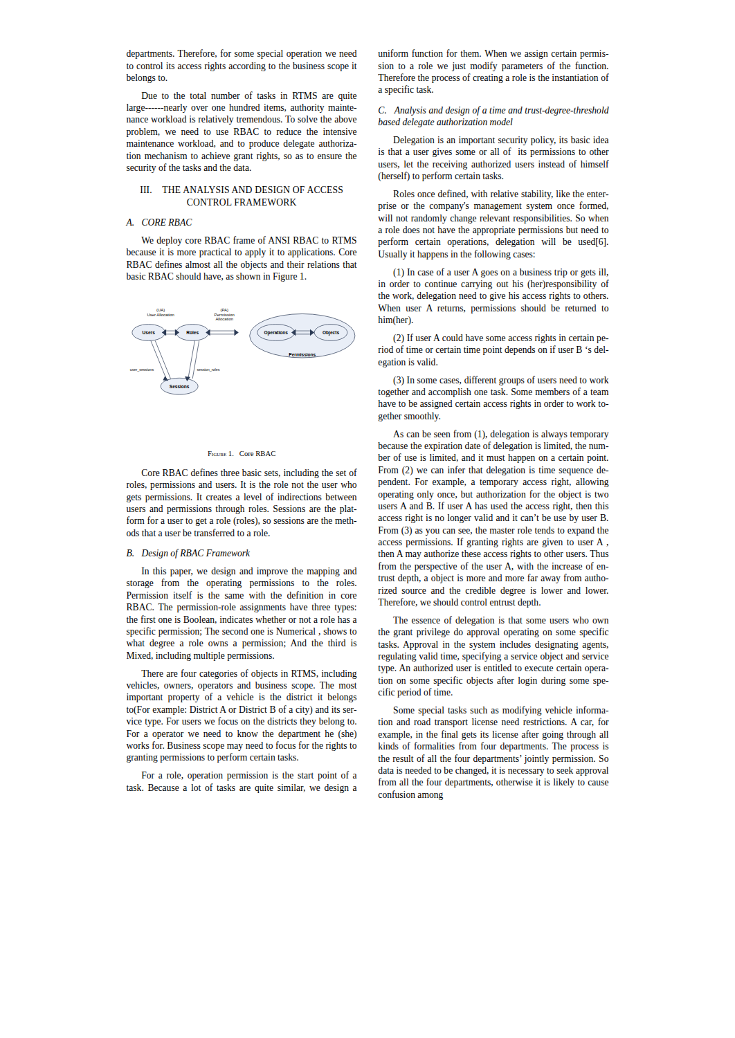departments. Therefore, for some special operation we need to control its access rights according to the business scope it belongs to.
Due to the total number of tasks in RTMS are quite large------nearly over one hundred items, authority maintenance workload is relatively tremendous. To solve the above problem, we need to use RBAC to reduce the intensive maintenance workload, and to produce delegate authorization mechanism to achieve grant rights, so as to ensure the security of the tasks and the data.
III. The analysis and design of access control framework
A. CORE RBAC
We deploy core RBAC frame of ANSI RBAC to RTMS because it is more practical to apply it to applications. Core RBAC defines almost all the objects and their relations that basic RBAC should have, as shown in Figure 1.
(UA) User Allocation (PA) Permission Allocation Users Roles Permissions Operations Objects Sessions user_sessions session_roles
Figure 1. Core RBAC
Core RBAC defines three basic sets, including the set of roles, permissions and users. It is the role not the user who gets permissions. It creates a level of indirections between users and permissions through roles. Sessions are the platform for a user to get a role (roles), so sessions are the methods that a user be transferred to a role.
B. Design of RBAC Framework
In this paper, we design and improve the mapping and storage from the operating permissions to the roles. Permission itself is the same with the definition in core RBAC. The permission-role assignments have three types: the first one is Boolean, indicates whether or not a role has a specific permission; The second one is Numerical , shows to what degree a role owns a permission; And the third is Mixed, including multiple permissions.
There are four categories of objects in RTMS, including vehicles, owners, operators and business scope. The most important property of a vehicle is the district it belongs to(For example: District A or District B of a city) and its service type. For users we focus on the districts they belong to. For a operator we need to know the department he (she) works for. Business scope may need to focus for the rights to granting permissions to perform certain tasks.
For a role, operation permission is the start point of a task. Because a lot of tasks are quite similar, we design a uniform function for them. When we assign certain permission to a role we just modify parameters of the function. Therefore the process of creating a role is the instantiation of a specific task.
C. Analysis and design of a time and trust-degree-threshold based delegate authorization model
Delegation is an important security policy, its basic idea is that a user gives some or all of its permissions to other users, let the receiving authorized users instead of himself (herself) to perform certain tasks.
Roles once defined, with relative stability, like the enterprise or the company's management system once formed, will not randomly change relevant responsibilities. So when a role does not have the appropriate permissions but need to perform certain operations, delegation will be used[6]. Usually it happens in the following cases:
(1) In case of a user A goes on a business trip or gets ill, in order to continue carrying out his (her)responsibility of the work, delegation need to give his access rights to others. When user A returns, permissions should be returned to him(her).
(2) If user A could have some access rights in certain period of time or certain time point depends on if user B ‘s delegation is valid.
(3) In some cases, different groups of users need to work together and accomplish one task. Some members of a team have to be assigned certain access rights in order to work together smoothly.
As can be seen from (1), delegation is always temporary because the expiration date of delegation is limited, the number of use is limited, and it must happen on a certain point. From (2) we can infer that delegation is time sequence dependent. For example, a temporary access right, allowing operating only once, but authorization for the object is two users A and B. If user A has used the access right, then this access right is no longer valid and it can’t be use by user B. From (3) as you can see, the master role tends to expand the access permissions. If granting rights are given to user A , then A may authorize these access rights to other users. Thus from the perspective of the user A, with the increase of entrust depth, a object is more and more far away from authorized source and the credible degree is lower and lower. Therefore, we should control entrust depth.
The essence of delegation is that some users who own the grant privilege do approval operating on some specific tasks. Approval in the system includes designating agents, regulating valid time, specifying a service object and service type. An authorized user is entitled to execute certain operation on some specific objects after login during some specific period of time.
Some special tasks such as modifying vehicle information and road transport license need restrictions. A car, for example, in the final gets its license after going through all kinds of formalities from four departments. The process is the result of all the four departments’ jointly permission. So data is needed to be changed, it is necessary to seek approval from all the four departments, otherwise it is likely to cause confusion among